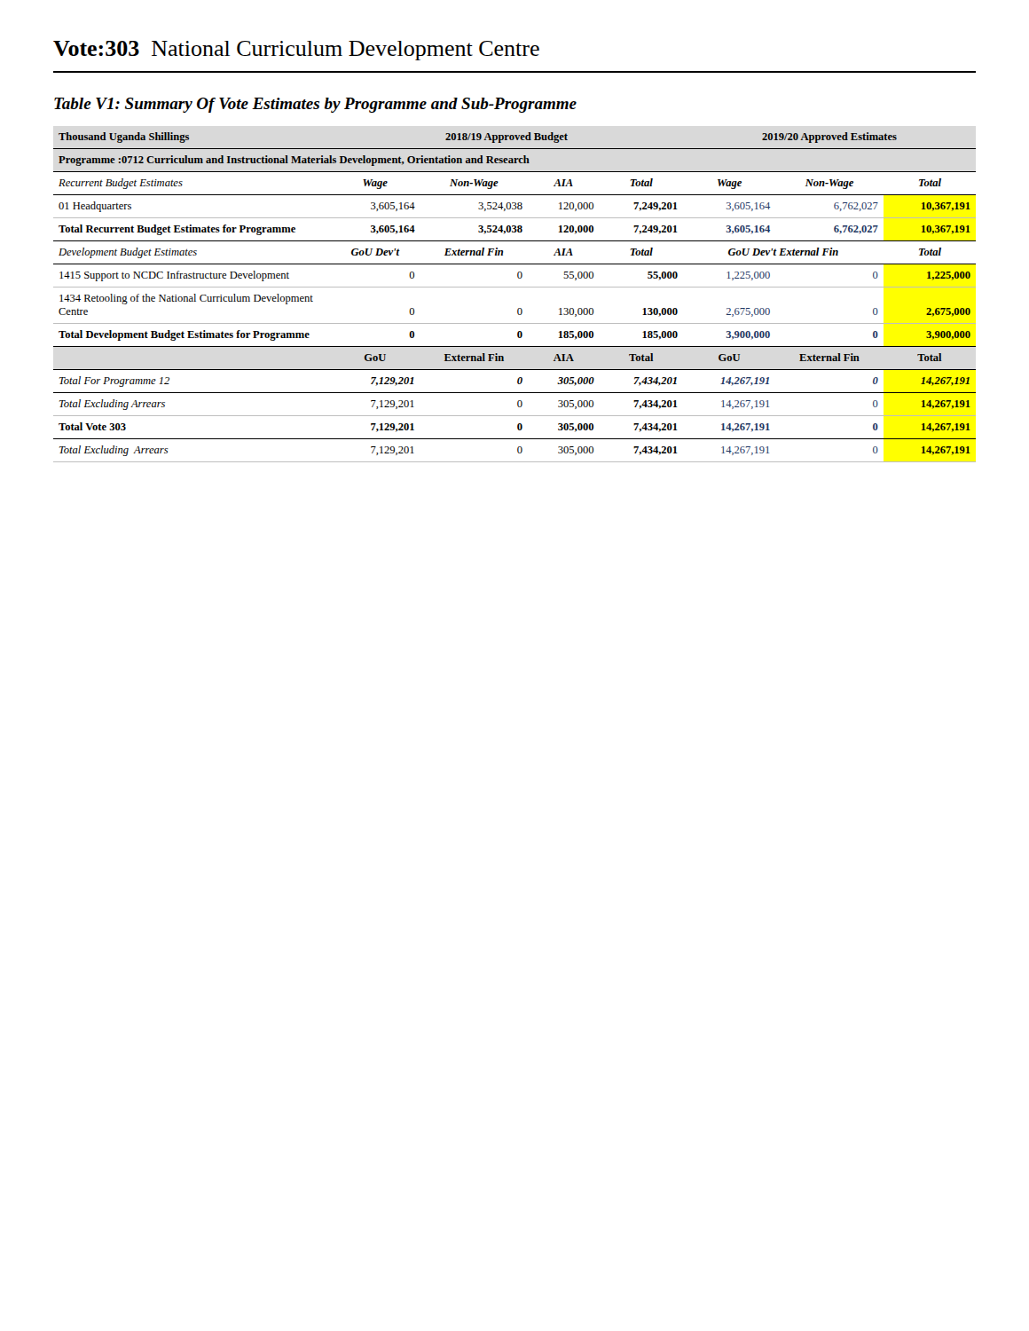Vote:303 National Curriculum Development Centre
Table V1: Summary Of Vote Estimates by Programme and Sub-Programme
| Thousand Uganda Shillings | 2018/19 Approved Budget | 2019/20 Approved Estimates |
| --- | --- | --- |
| Programme :0712 Curriculum and Instructional Materials Development, Orientation and Research |
| Recurrent Budget Estimates | Wage | Non-Wage | AIA | Total | Wage | Non-Wage | Total |
| 01 Headquarters | 3,605,164 | 3,524,038 | 120,000 | 7,249,201 | 3,605,164 | 6,762,027 | 10,367,191 |
| Total Recurrent Budget Estimates for Programme | 3,605,164 | 3,524,038 | 120,000 | 7,249,201 | 3,605,164 | 6,762,027 | 10,367,191 |
| Development Budget Estimates | GoU Dev't | External Fin | AIA | Total | GoU Dev't External Fin | Total |
| 1415 Support to NCDC Infrastructure Development | 0 | 0 | 55,000 | 55,000 | 1,225,000 | 0 | 1,225,000 |
| 1434 Retooling of the National Curriculum Development Centre | 0 | 0 | 130,000 | 130,000 | 2,675,000 | 0 | 2,675,000 |
| Total Development Budget Estimates for Programme | 0 | 0 | 185,000 | 185,000 | 3,900,000 | 0 | 3,900,000 |
| | GoU | External Fin | AIA | Total | GoU | External Fin | Total |
| Total For Programme 12 | 7,129,201 | 0 | 305,000 | 7,434,201 | 14,267,191 | 0 | 14,267,191 |
| Total Excluding Arrears | 7,129,201 | 0 | 305,000 | 7,434,201 | 14,267,191 | 0 | 14,267,191 |
| Total Vote 303 | 7,129,201 | 0 | 305,000 | 7,434,201 | 14,267,191 | 0 | 14,267,191 |
| Total Excluding Arrears | 7,129,201 | 0 | 305,000 | 7,434,201 | 14,267,191 | 0 | 14,267,191 |